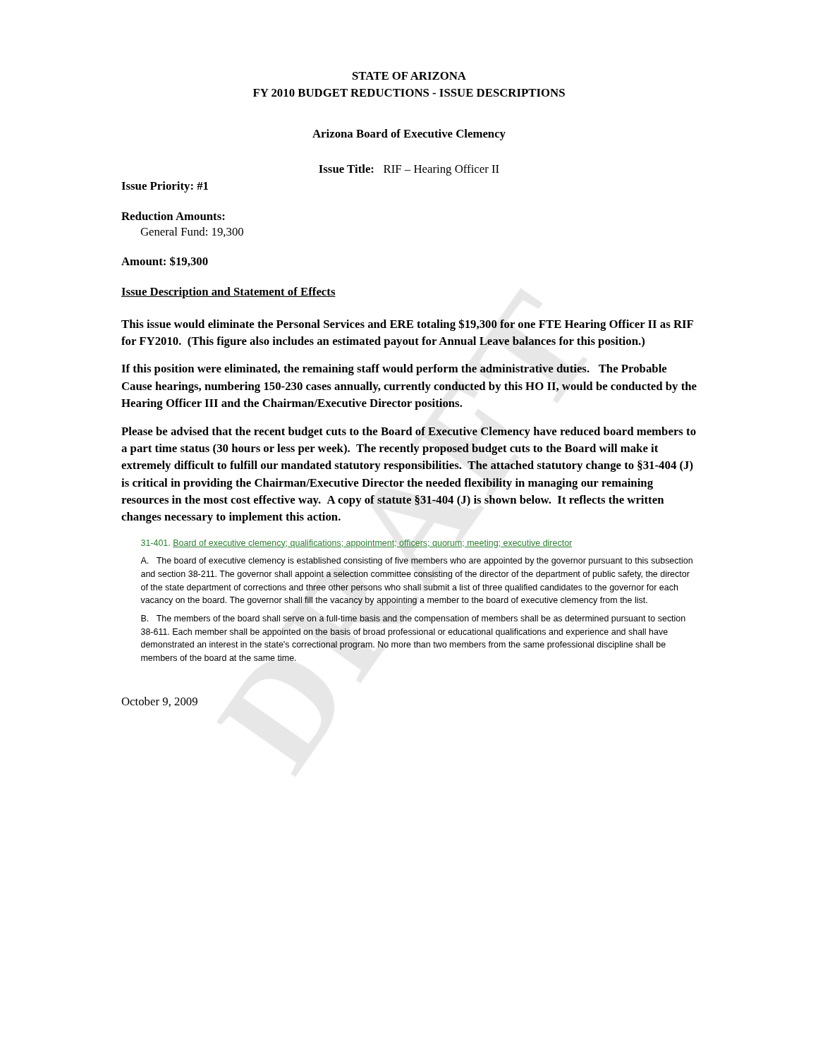DRAFT
STATE OF ARIZONA
FY 2010 BUDGET REDUCTIONS - ISSUE DESCRIPTIONS
Arizona Board of Executive Clemency
Issue Title: RIF – Hearing Officer II
Issue Priority: #1
Reduction Amounts:
General Fund: 19,300
Amount: $19,300
Issue Description and Statement of Effects
This issue would eliminate the Personal Services and ERE totaling $19,300 for one FTE Hearing Officer II as RIF for FY2010. (This figure also includes an estimated payout for Annual Leave balances for this position.)
If this position were eliminated, the remaining staff would perform the administrative duties. The Probable Cause hearings, numbering 150-230 cases annually, currently conducted by this HO II, would be conducted by the Hearing Officer III and the Chairman/Executive Director positions.
Please be advised that the recent budget cuts to the Board of Executive Clemency have reduced board members to a part time status (30 hours or less per week). The recently proposed budget cuts to the Board will make it extremely difficult to fulfill our mandated statutory responsibilities. The attached statutory change to §31-404 (J) is critical in providing the Chairman/Executive Director the needed flexibility in managing our remaining resources in the most cost effective way. A copy of statute §31-404 (J) is shown below. It reflects the written changes necessary to implement this action.
31-401. Board of executive clemency; qualifications; appointment; officers; quorum; meeting; executive director
A. The board of executive clemency is established consisting of five members who are appointed by the governor pursuant to this subsection and section 38-211. The governor shall appoint a selection committee consisting of the director of the department of public safety, the director of the state department of corrections and three other persons who shall submit a list of three qualified candidates to the governor for each vacancy on the board. The governor shall fill the vacancy by appointing a member to the board of executive clemency from the list.
B. The members of the board shall serve on a full-time basis and the compensation of members shall be as determined pursuant to section 38-611. Each member shall be appointed on the basis of broad professional or educational qualifications and experience and shall have demonstrated an interest in the state's correctional program. No more than two members from the same professional discipline shall be members of the board at the same time.
October 9, 2009